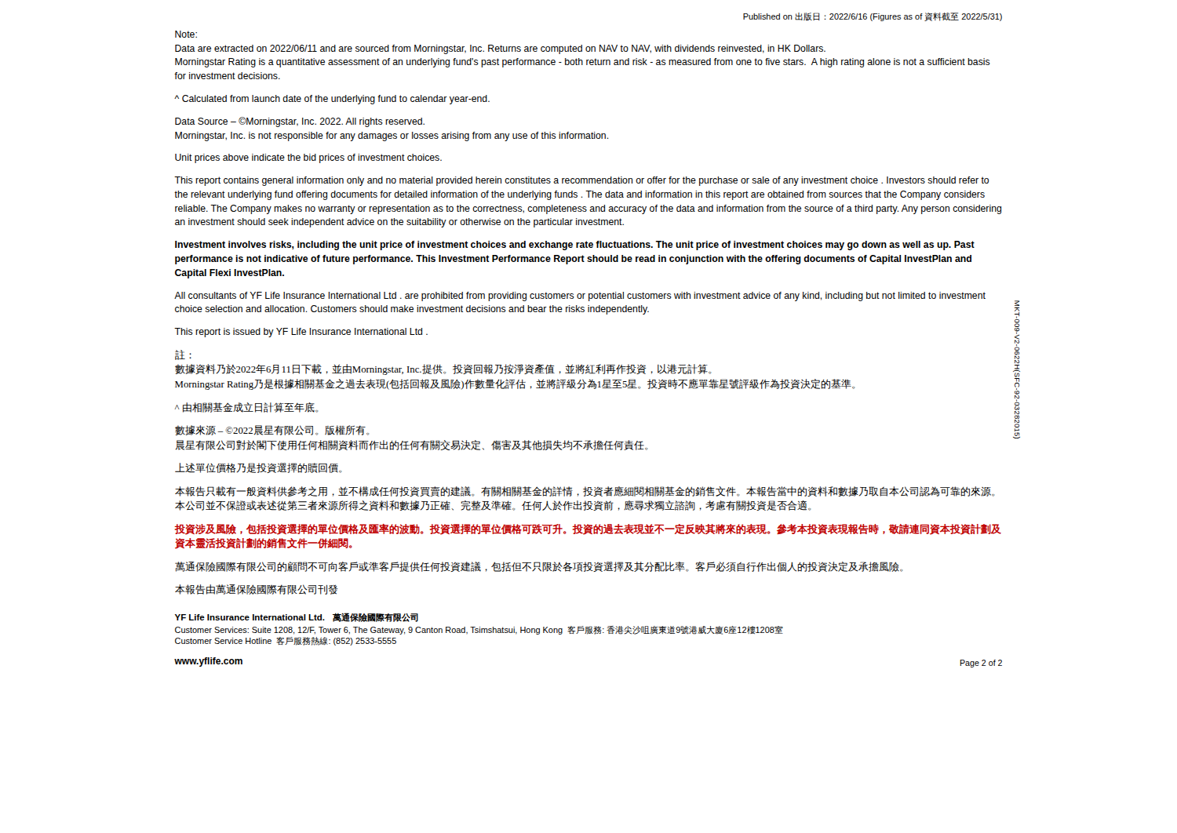Published on 出版日：2022/6/16 (Figures as of 資料截至 2022/5/31)
Note:
Data are extracted on 2022/06/11 and are sourced from Morningstar, Inc. Returns are computed on NAV to NAV, with dividends reinvested, in HK Dollars.
Morningstar Rating is a quantitative assessment of an underlying fund's past performance - both return and risk - as measured from one to five stars. A high rating alone is not a sufficient basis for investment decisions.
^ Calculated from launch date of the underlying fund to calendar year-end.
Data Source – ©Morningstar, Inc. 2022. All rights reserved.
Morningstar, Inc. is not responsible for any damages or losses arising from any use of this information.
Unit prices above indicate the bid prices of investment choices.
This report contains general information only and no material provided herein constitutes a recommendation or offer for the purchase or sale of any investment choice . Investors should refer to the relevant underlying fund offering documents for detailed information of the underlying funds . The data and information in this report are obtained from sources that the Company considers reliable. The Company makes no warranty or representation as to the correctness, completeness and accuracy of the data and information from the source of a third party. Any person considering an investment should seek independent advice on the suitability or otherwise on the particular investment.
Investment involves risks, including the unit price of investment choices and exchange rate fluctuations. The unit price of investment choices may go down as well as up. Past performance is not indicative of future performance. This Investment Performance Report should be read in conjunction with the offering documents of Capital InvestPlan and Capital Flexi InvestPlan.
All consultants of YF Life Insurance International Ltd . are prohibited from providing customers or potential customers with investment advice of any kind, including but not limited to investment choice selection and allocation. Customers should make investment decisions and bear the risks independently.
This report is issued by YF Life Insurance International Ltd .
註：
數據資料乃於2022年6月11日下載，並由Morningstar, Inc.提供。投資回報乃按淨資產值，並將紅利再作投資，以港元計算。
Morningstar Rating乃是根據相關基金之過去表現(包括回報及風險)作數量化評估，並將評級分為1星至5星。投資時不應單靠星號評級作為投資決定的基準。
^ 由相關基金成立日計算至年底。
數據來源 – ©2022晨星有限公司。版權所有。
晨星有限公司對於閣下使用任何相關資料而作出的任何有關交易決定、傷害及其他損失均不承擔任何責任。
上述單位價格乃是投資選擇的贖回價。
本報告只載有一般資料供參考之用，並不構成任何投資買賣的建議。有關相關基金的詳情，投資者應細閱相關基金的銷售文件。本報告當中的資料和數據乃取自本公司認為可靠的來源。本公司並不保證或表述從第三者來源所得之資料和數據乃正確、完整及準確。任何人於作出投資前，應尋求獨立諮詢，考慮有關投資是否合適。
投資涉及風險，包括投資選擇的單位價格及匯率的波動。投資選擇的單位價格可跌可升。投資的過去表現並不一定反映其將來的表現。參考本投資表現報告時，敬請連同資本投資計劃及資本靈活投資計劃的銷售文件一併細閱。
萬通保險國際有限公司的顧問不可向客戶或準客戶提供任何投資建議，包括但不只限於各項投資選擇及其分配比率。客戶必須自行作出個人的投資決定及承擔風險。
本報告由萬通保險國際有限公司刊發
YF Life Insurance International Ltd. 萬通保險國際有限公司
Customer Services: Suite 1208, 12/F, Tower 6, The Gateway, 9 Canton Road, Tsimshatsui, Hong Kong 客戶服務: 香港尖沙咀廣東道9號港威大廈6座12樓1208室
Customer Service Hotline 客戶服務熱線: (852) 2533-5555
www.yflife.com
MKT-009-V2-0622H(SFC-92-03282015)
Page 2 of 2